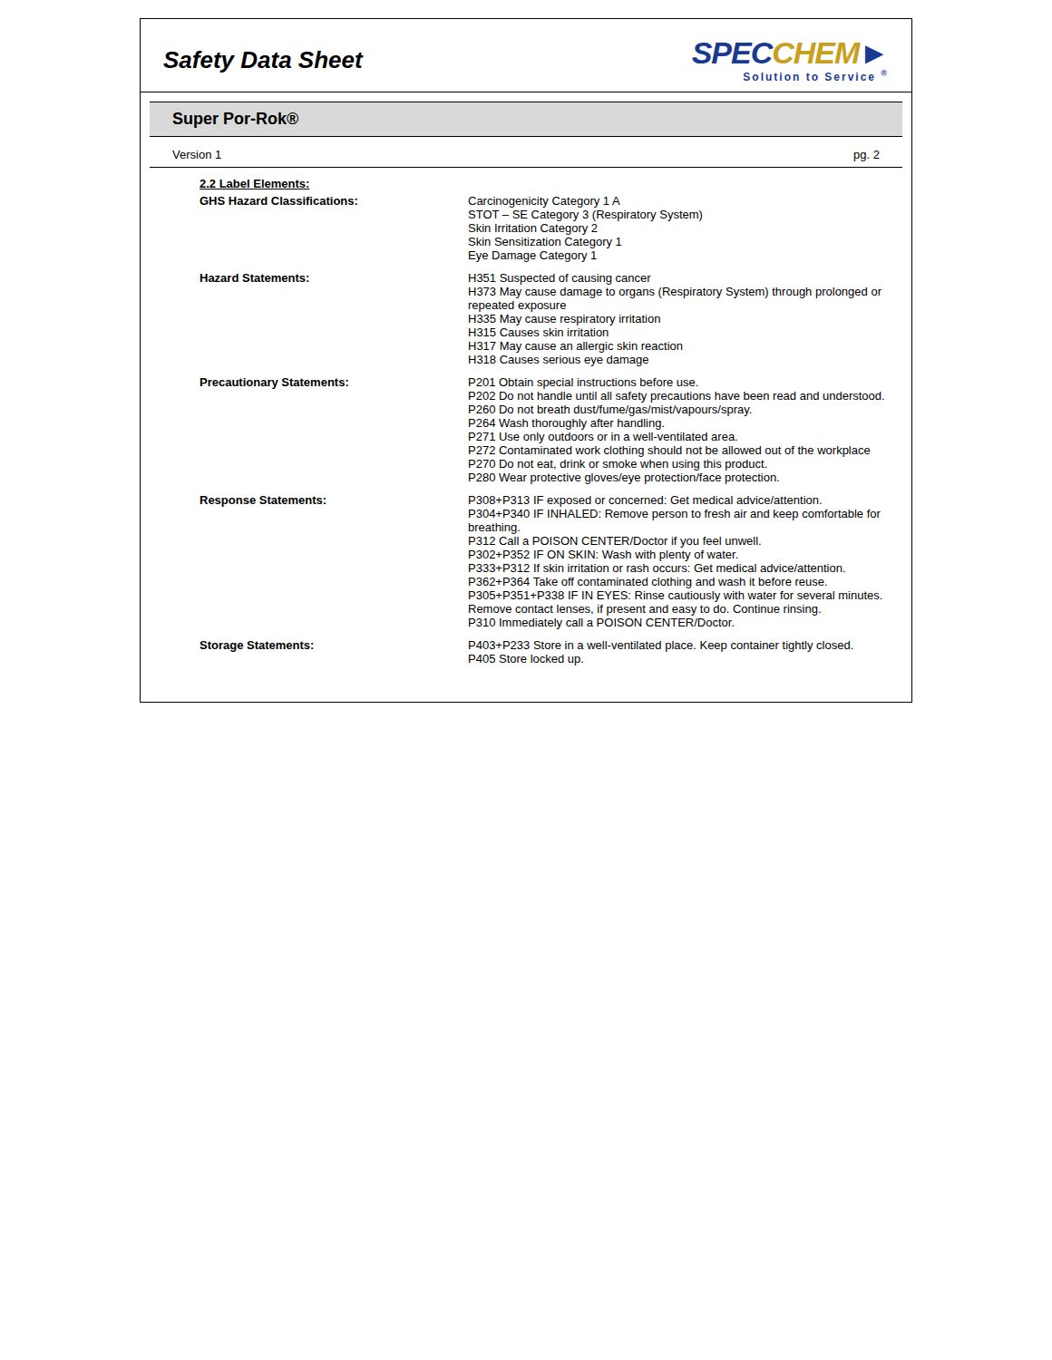Safety Data Sheet
SPEC CHEM►
Solution to Service ®
Super Por-Rok®
Version 1 pg. 2
2.2 Label Elements:
| GHS Hazard Classifications: | Carcinogenicity Category 1 A STOT – SE Category 3 (Respiratory System) Skin Irritation Category 2 Skin Sensitization Category 1 Eye Damage Category 1 |
| Hazard Statements: | H351 Suspected of causing cancer H373 May cause damage to organs (Respiratory System) through prolonged or repeated exposure H335 May cause respiratory irritation H315 Causes skin irritation H317 May cause an allergic skin reaction H318 Causes serious eye damage |
| Precautionary Statements: | P201 Obtain special instructions before use. P202 Do not handle until all safety precautions have been read and understood. P260 Do not breath dust/fume/gas/mist/vapours/spray. P264 Wash thoroughly after handling. P271 Use only outdoors or in a well-ventilated area. P272 Contaminated work clothing should not be allowed out of the workplace P270 Do not eat, drink or smoke when using this product. P280 Wear protective gloves/eye protection/face protection. |
| Response Statements: | P308+P313 IF exposed or concerned: Get medical advice/attention. P304+P340 IF INHALED: Remove person to fresh air and keep comfortable for breathing. P312 Call a POISON CENTER/Doctor if you feel unwell. P302+P352 IF ON SKIN: Wash with plenty of water. P333+P312 If skin irritation or rash occurs: Get medical advice/attention. P362+P364 Take off contaminated clothing and wash it before reuse. P305+P351+P338 IF IN EYES: Rinse cautiously with water for several minutes. Remove contact lenses, if present and easy to do. Continue rinsing. P310 Immediately call a POISON CENTER/Doctor. |
| Storage Statements: | P403+P233 Store in a well-ventilated place. Keep container tightly closed. P405 Store locked up. |